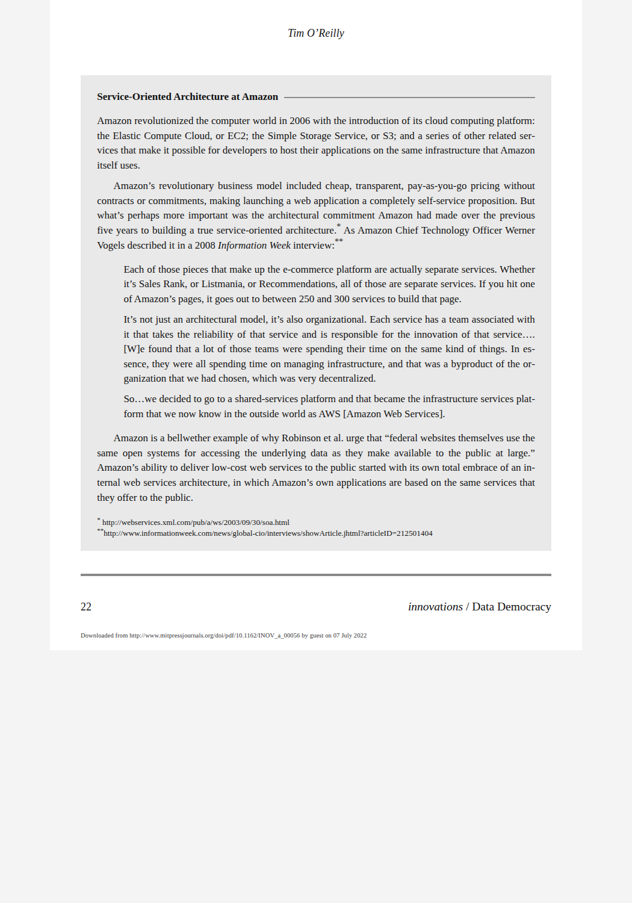Tim O’Reilly
Service-Oriented Architecture at Amazon
Amazon revolutionized the computer world in 2006 with the introduction of its cloud computing platform: the Elastic Compute Cloud, or EC2; the Simple Storage Service, or S3; and a series of other related services that make it possible for developers to host their applications on the same infrastructure that Amazon itself uses.
Amazon’s revolutionary business model included cheap, transparent, pay-as-you-go pricing without contracts or commitments, making launching a web application a completely self-service proposition. But what’s perhaps more important was the architectural commitment Amazon had made over the previous five years to building a true service-oriented architecture.* As Amazon Chief Technology Officer Werner Vogels described it in a 2008 Information Week interview:**
Each of those pieces that make up the e-commerce platform are actually separate services. Whether it’s Sales Rank, or Listmania, or Recommendations, all of those are separate services. If you hit one of Amazon’s pages, it goes out to between 250 and 300 services to build that page.
It’s not just an architectural model, it’s also organizational. Each service has a team associated with it that takes the reliability of that service and is responsible for the innovation of that service…. [W]e found that a lot of those teams were spending their time on the same kind of things. In essence, they were all spending time on managing infrastructure, and that was a byproduct of the organization that we had chosen, which was very decentralized.
So…we decided to go to a shared-services platform and that became the infrastructure services platform that we now know in the outside world as AWS [Amazon Web Services].
Amazon is a bellwether example of why Robinson et al. urge that “federal websites themselves use the same open systems for accessing the underlying data as they make available to the public at large.” Amazon’s ability to deliver low-cost web services to the public started with its own total embrace of an internal web services architecture, in which Amazon’s own applications are based on the same services that they offer to the public.
* http://webservices.xml.com/pub/a/ws/2003/09/30/soa.html
**http://www.informationweek.com/news/global-cio/interviews/showArticle.jhtml?articleID=212501404
22 innovations / Data Democracy
Downloaded from http://www.mitpressjournals.org/doi/pdf/10.1162/INOV_a_00056 by guest on 07 July 2022